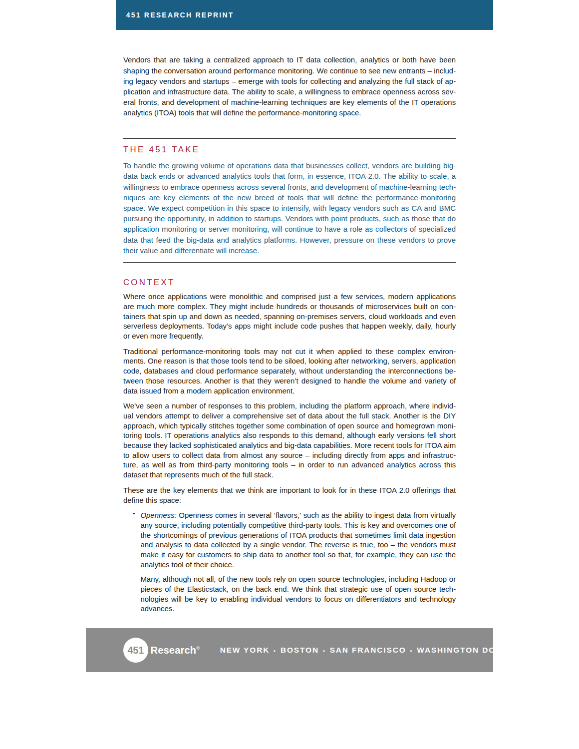451 Research Reprint
Vendors that are taking a centralized approach to IT data collection, analytics or both have been shaping the conversation around performance monitoring. We continue to see new entrants – including legacy vendors and startups – emerge with tools for collecting and analyzing the full stack of application and infrastructure data. The ability to scale, a willingness to embrace openness across several fronts, and development of machine-learning techniques are key elements of the IT operations analytics (ITOA) tools that will define the performance-monitoring space.
The 451 Take
To handle the growing volume of operations data that businesses collect, vendors are building big-data back ends or advanced analytics tools that form, in essence, ITOA 2.0. The ability to scale, a willingness to embrace openness across several fronts, and development of machine-learning techniques are key elements of the new breed of tools that will define the performance-monitoring space. We expect competition in this space to intensify, with legacy vendors such as CA and BMC pursuing the opportunity, in addition to startups. Vendors with point products, such as those that do application monitoring or server monitoring, will continue to have a role as collectors of specialized data that feed the big-data and analytics platforms. However, pressure on these vendors to prove their value and differentiate will increase.
Context
Where once applications were monolithic and comprised just a few services, modern applications are much more complex. They might include hundreds or thousands of microservices built on containers that spin up and down as needed, spanning on-premises servers, cloud workloads and even serverless deployments. Today’s apps might include code pushes that happen weekly, daily, hourly or even more frequently.
Traditional performance-monitoring tools may not cut it when applied to these complex environments. One reason is that those tools tend to be siloed, looking after networking, servers, application code, databases and cloud performance separately, without understanding the interconnections between those resources. Another is that they weren’t designed to handle the volume and variety of data issued from a modern application environment.
We’ve seen a number of responses to this problem, including the platform approach, where individual vendors attempt to deliver a comprehensive set of data about the full stack. Another is the DIY approach, which typically stitches together some combination of open source and homegrown monitoring tools. IT operations analytics also responds to this demand, although early versions fell short because they lacked sophisticated analytics and big-data capabilities. More recent tools for ITOA aim to allow users to collect data from almost any source – including directly from apps and infrastructure, as well as from third-party monitoring tools – in order to run advanced analytics across this dataset that represents much of the full stack.
These are the key elements that we think are important to look for in these ITOA 2.0 offerings that define this space:
Openness: Openness comes in several ‘flavors,’ such as the ability to ingest data from virtually any source, including potentially competitive third-party tools. This is key and overcomes one of the shortcomings of previous generations of ITOA products that sometimes limit data ingestion and analysis to data collected by a single vendor. The reverse is true, too – the vendors must make it easy for customers to ship data to another tool so that, for example, they can use the analytics tool of their choice.
Many, although not all, of the new tools rely on open source technologies, including Hadoop or pieces of the Elasticstack, on the back end. We think that strategic use of open source technologies will be key to enabling individual vendors to focus on differentiators and technology advances.
451
Research®
New York ▪ Boston ▪ San Francisco ▪ Washington DC ▪ London